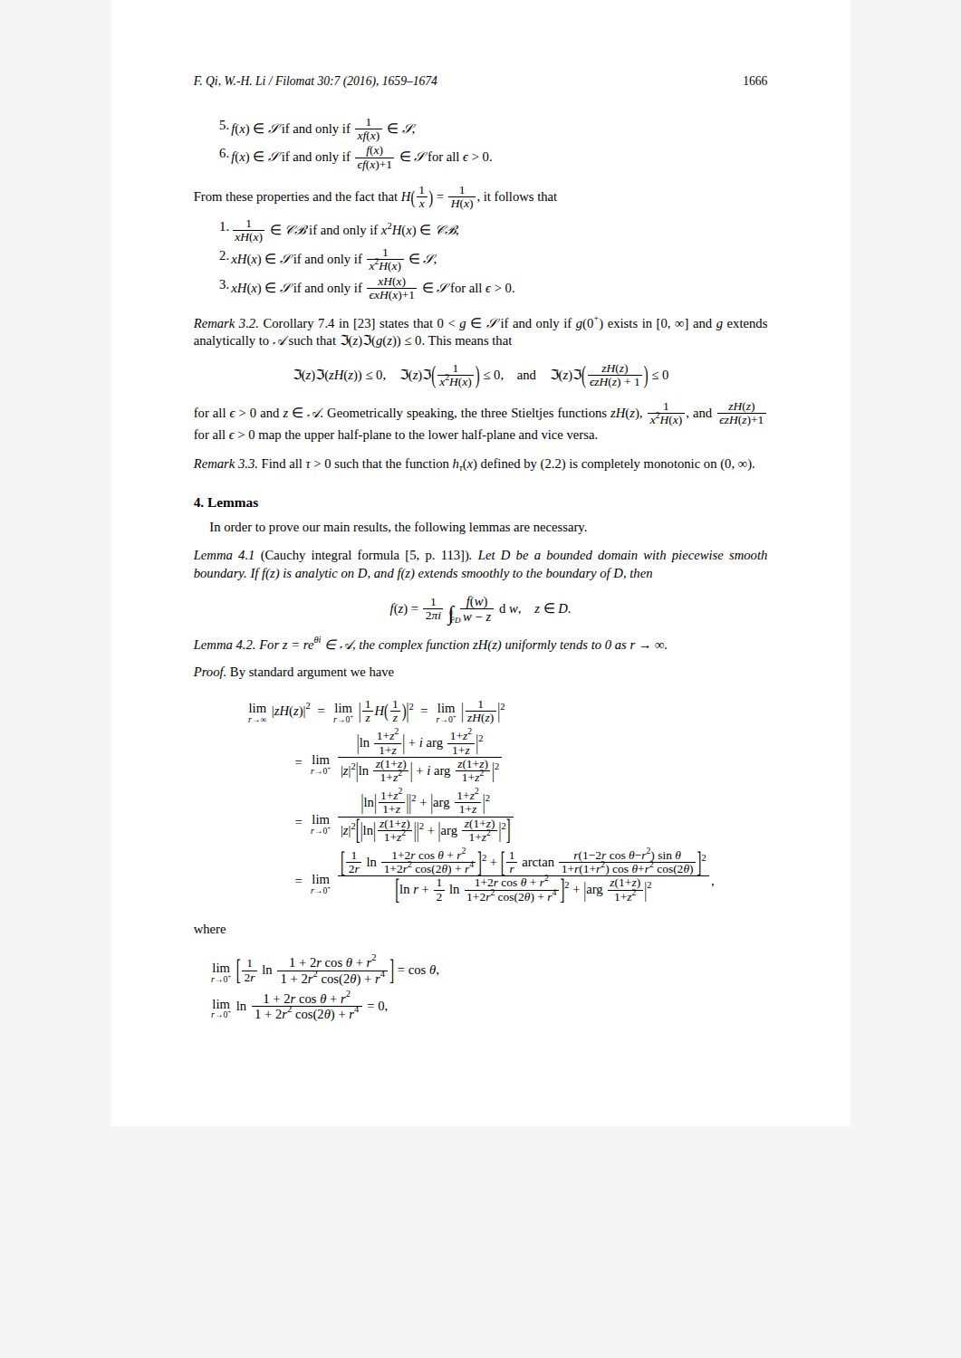F. Qi, W.-H. Li / Filomat 30:7 (2016), 1659–1674 1666
5. f(x) ∈ 𝒮 if and only if 1 xf(x) ∈ 𝒮,
6. f(x) ∈ 𝒮 if and only if f(x) ϵf(x)+1 ∈ 𝒮 for all ϵ > 0.
From these properties and the fact that H(1 x) = 1 H(x), it follows that
1. 1 xH(x) ∈ 𝒞ℬ if and only if x2H(x) ∈ 𝒞ℬ,
2. xH(x) ∈ 𝒮 if and only if 1 x2H(x) ∈ 𝒮,
3. xH(x) ∈ 𝒮 if and only if xH(x) ϵxH(x)+1 ∈ 𝒮 for all ϵ > 0.
Remark 3.2. Corollary 7.4 in [23] states that 0 < g ∈ 𝒮 if and only if g(0+) exists in [0, ∞] and g extends analytically to 𝒜 such that ℑ(z)ℑ(g(z)) ≤ 0. This means that
ℑ(z)ℑ(zH(z)) ≤ 0, ℑ(z)ℑ(1 x2H(x)) ≤ 0, and ℑ(z)ℑ(zH(z) ϵzH(z) + 1) ≤ 0
for all ϵ > 0 and z ∈ 𝒜. Geometrically speaking, the three Stieltjes functions zH(z), 1 x2H(x), and zH(z) ϵzH(z)+1 for all ϵ > 0 map the upper half-plane to the lower half-plane and vice versa.
Remark 3.3. Find all τ > 0 such that the function hτ(x) defined by (2.2) is completely monotonic on (0, ∞).
4. Lemmas
In order to prove our main results, the following lemmas are necessary.
Lemma 4.1 (Cauchy integral formula [5, p. 113]). Let D be a bounded domain with piecewise smooth boundary. If f(z) is analytic on D, and f(z) extends smoothly to the boundary of D, then
f(z) = 12πi ∫○∂D f(w) w − z d w, z ∈ D.
Lemma 4.2. For z = reθi ∈ 𝒜, the complex function zH(z) uniformly tends to 0 as r → ∞.
Proof. By standard argument we have
lim r→∞ |zH(z)|2 = lim r→0+ |1 z H(1 z)|2 = lim r→0+ |1 zH(z)|2 = lim r→0+ |ln 1+z21+z| + i arg 1+z21+z|2 |z|2|ln z(1+z) 1+z2| + i arg z(1+z) 1+z2|2 = lim r→0+ |ln|1+z21+z||2 + |arg 1+z21+z|2 |z|2[|ln|z(1+z) 1+z2||2 + |arg z(1+z) 1+z2|2] = lim r→0+ [12r ln 1+2r cos θ + r21+2r2 cos(2θ) + r4]2 + [1 r arctan r(1−2r cos θ−r2) sin θ 1+r(1+r2) cos θ+r2 cos(2θ)]2 [ln r + 12 ln 1+2r cos θ + r21+2r2 cos(2θ) + r4]2 + |arg z(1+z) 1+z2|2 ,
where
lim r→0+ [12r ln 1 + 2r cos θ + r21 + 2r2 cos(2θ) + r4] = cos θ, lim r→0+ ln 1 + 2r cos θ + r21 + 2r2 cos(2θ) + r4 = 0,